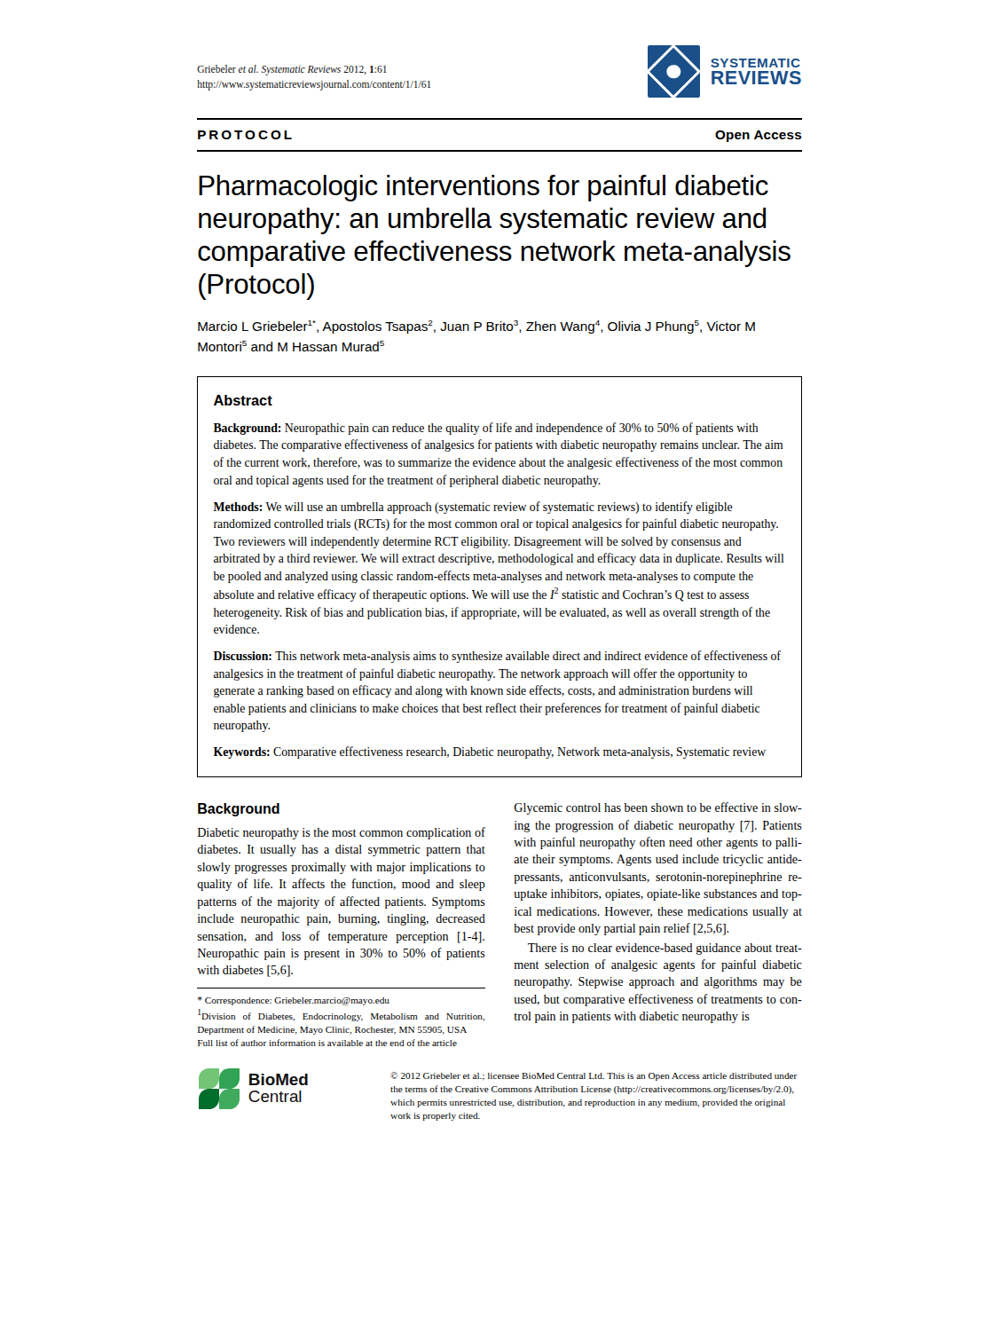Griebeler et al. Systematic Reviews 2012, 1:61
http://www.systematicreviewsjournal.com/content/1/1/61
Systematic Reviews
PROTOCOL
Open Access
Pharmacologic interventions for painful diabetic neuropathy: an umbrella systematic review and comparative effectiveness network meta-analysis (Protocol)
Marcio L Griebeler1*, Apostolos Tsapas2, Juan P Brito3, Zhen Wang4, Olivia J Phung5, Victor M Montori5 and M Hassan Murad5
Abstract
Background: Neuropathic pain can reduce the quality of life and independence of 30% to 50% of patients with diabetes. The comparative effectiveness of analgesics for patients with diabetic neuropathy remains unclear. The aim of the current work, therefore, was to summarize the evidence about the analgesic effectiveness of the most common oral and topical agents used for the treatment of peripheral diabetic neuropathy.
Methods: We will use an umbrella approach (systematic review of systematic reviews) to identify eligible randomized controlled trials (RCTs) for the most common oral or topical analgesics for painful diabetic neuropathy. Two reviewers will independently determine RCT eligibility. Disagreement will be solved by consensus and arbitrated by a third reviewer. We will extract descriptive, methodological and efficacy data in duplicate. Results will be pooled and analyzed using classic random-effects meta-analyses and network meta-analyses to compute the absolute and relative efficacy of therapeutic options. We will use the I2 statistic and Cochran’s Q test to assess heterogeneity. Risk of bias and publication bias, if appropriate, will be evaluated, as well as overall strength of the evidence.
Discussion: This network meta-analysis aims to synthesize available direct and indirect evidence of effectiveness of analgesics in the treatment of painful diabetic neuropathy. The network approach will offer the opportunity to generate a ranking based on efficacy and along with known side effects, costs, and administration burdens will enable patients and clinicians to make choices that best reflect their preferences for treatment of painful diabetic neuropathy.
Keywords: Comparative effectiveness research, Diabetic neuropathy, Network meta-analysis, Systematic review
Background
Diabetic neuropathy is the most common complication of diabetes. It usually has a distal symmetric pattern that slowly progresses proximally with major implications to quality of life. It affects the function, mood and sleep patterns of the majority of affected patients. Symptoms include neuropathic pain, burning, tingling, decreased sensation, and loss of temperature perception [1-4]. Neuropathic pain is present in 30% to 50% of patients with diabetes [5,6].
* Correspondence: Griebeler.marcio@mayo.edu
1Division of Diabetes, Endocrinology, Metabolism and Nutrition, Department of Medicine, Mayo Clinic, Rochester, MN 55905, USA
Full list of author information is available at the end of the article
Glycemic control has been shown to be effective in slowing the progression of diabetic neuropathy [7]. Patients with painful neuropathy often need other agents to palliate their symptoms. Agents used include tricyclic antidepressants, anticonvulsants, serotonin-norepinephrine reuptake inhibitors, opiates, opiate-like substances and topical medications. However, these medications usually at best provide only partial pain relief [2,5,6].
There is no clear evidence-based guidance about treatment selection of analgesic agents for painful diabetic neuropathy. Stepwise approach and algorithms may be used, but comparative effectiveness of treatments to control pain in patients with diabetic neuropathy is
BioMed Central
© 2012 Griebeler et al.; licensee BioMed Central Ltd. This is an Open Access article distributed under the terms of the Creative Commons Attribution License (http://creativecommons.org/licenses/by/2.0), which permits unrestricted use, distribution, and reproduction in any medium, provided the original work is properly cited.